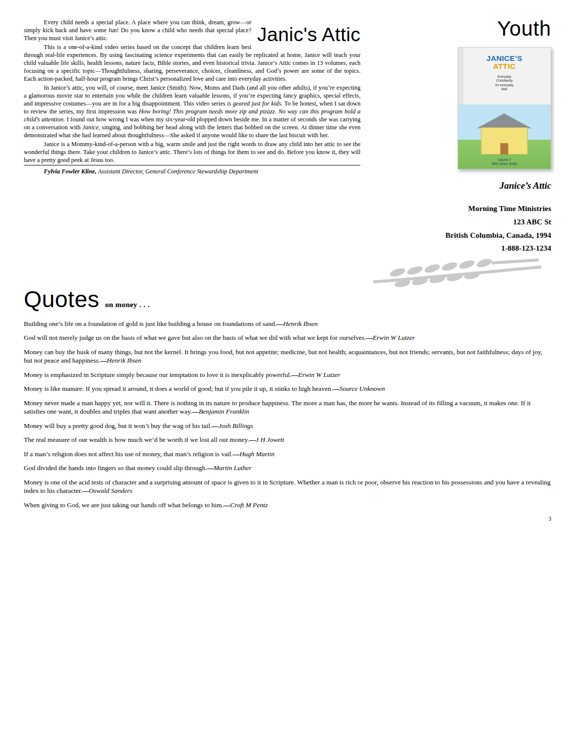Janic's Attic
Every child needs a special place. A place where you can think, dream, grow—or simply kick back and have some fun! Do you know a child who needs that special place? Then you must visit Janice’s attic.
This is a one-of-a-kind video series based on the concept that children learn best through real-life experiences. By using fascinating science experiments that can easily be replicated at home, Janice will teach your child valuable life skills, health lessons, nature facts, Bible stories, and even historical trivia. Janice’s Attic comes in 13 volumes, each focusing on a specific topic—Thoughtfulness, sharing, perseverance, choices, cleanliness, and God’s power are some of the topics. Each action-packed, half-hour program brings Christ’s personalized love and care into everyday activities.
In Janice’s attic, you will, of course, meet Janice (Smith). Now, Moms and Dads (and all you other adults), if you’re expecting a glamorous movie star to entertain you while the children learn valuable lessons, if you’re expecting fancy graphics, special effects, and impressive costumes—you are in for a big disappointment. This video series is geared just for kids. To be honest, when I sat down to review the series, my first impression was How boring! This program needs more zip and pizazz. No way can this program hold a child’s attention. I found out how wrong I was when my six-year-old plopped down beside me. In a matter of seconds she was carrying on a conversation with Janice, singing, and bobbing her head along with the letters that bobbed on the screen. At dinner time she even demonstrated what she had learned about thoughtfulness—She asked if anyone would like to share the last biscuit with her.
Janice is a Mommy-kind-of-a-person with a big, warm smile and just the right words to draw any child into her attic to see the wonderful things there. Take your children to Janice’s attic. There’s lots of things for them to see and do. Before you know it, they will have a pretty good peek at Jesus too.
Fylvia Fowler Kline, Assistant Director, General Conference Stewardship Department
Youth
JANICE’S
ATTIC
Everyday
Christianity
for everyday
kids
Volume 7
With Janice Smith
Janice’s Attic
Morning Time Ministries
123 ABC St
British Columbia, Canada, 1994
1-888-123-1234
Quotes
on money . . .
Building one’s life on a foundation of gold is just like building a house on foundations of sand.—Henrik Ibsen
God will not merely judge us on the basis of what we gave but also on the basis of what we did with what we kept for ourselves.—Erwin W Lutzer
Money can buy the husk of many things, but not the kernel. It brings you food, but not appetite; medicine, but not health; acquaintances, but not friends; servants, but not faithfulness; days of joy, but not peace and happiness.—Henrik Ibsen
Money is emphasized in Scripture simply because our temptation to love it is inexplicably powerful.—Erwin W Lutzer
Money is like manure: If you spread it around, it does a world of good; but if you pile it up, it stinks to high heaven.—Source Unknown
Money never made a man happy yet, nor will it. There is nothing in its nature to produce happiness. The more a man has, the more he wants. Instead of its filling a vacuum, it makes one. If it satisfies one want, it doubles and triples that want another way.—Benjamin Franklin
Money will buy a pretty good dog, but it won’t buy the wag of his tail.—Josh Billings
The real measure of our wealth is how much we’d be worth if we lost all our money.—J H Jowett
If a man’s religion does not affect his use of money, that man’s religion is vail.—Hugh Martin
God divided the hands into fingers so that money could slip through.—Martin Luther
Money is one of the acid tests of character and a surprising amount of space is given to it in Scripture. Whether a man is rich or poor, observe his reaction to his possessions and you have a revealing index to his character.—Oswald Sanders
When giving to God, we are just taking our hands off what belongs to him.—Croft M Pentz
3